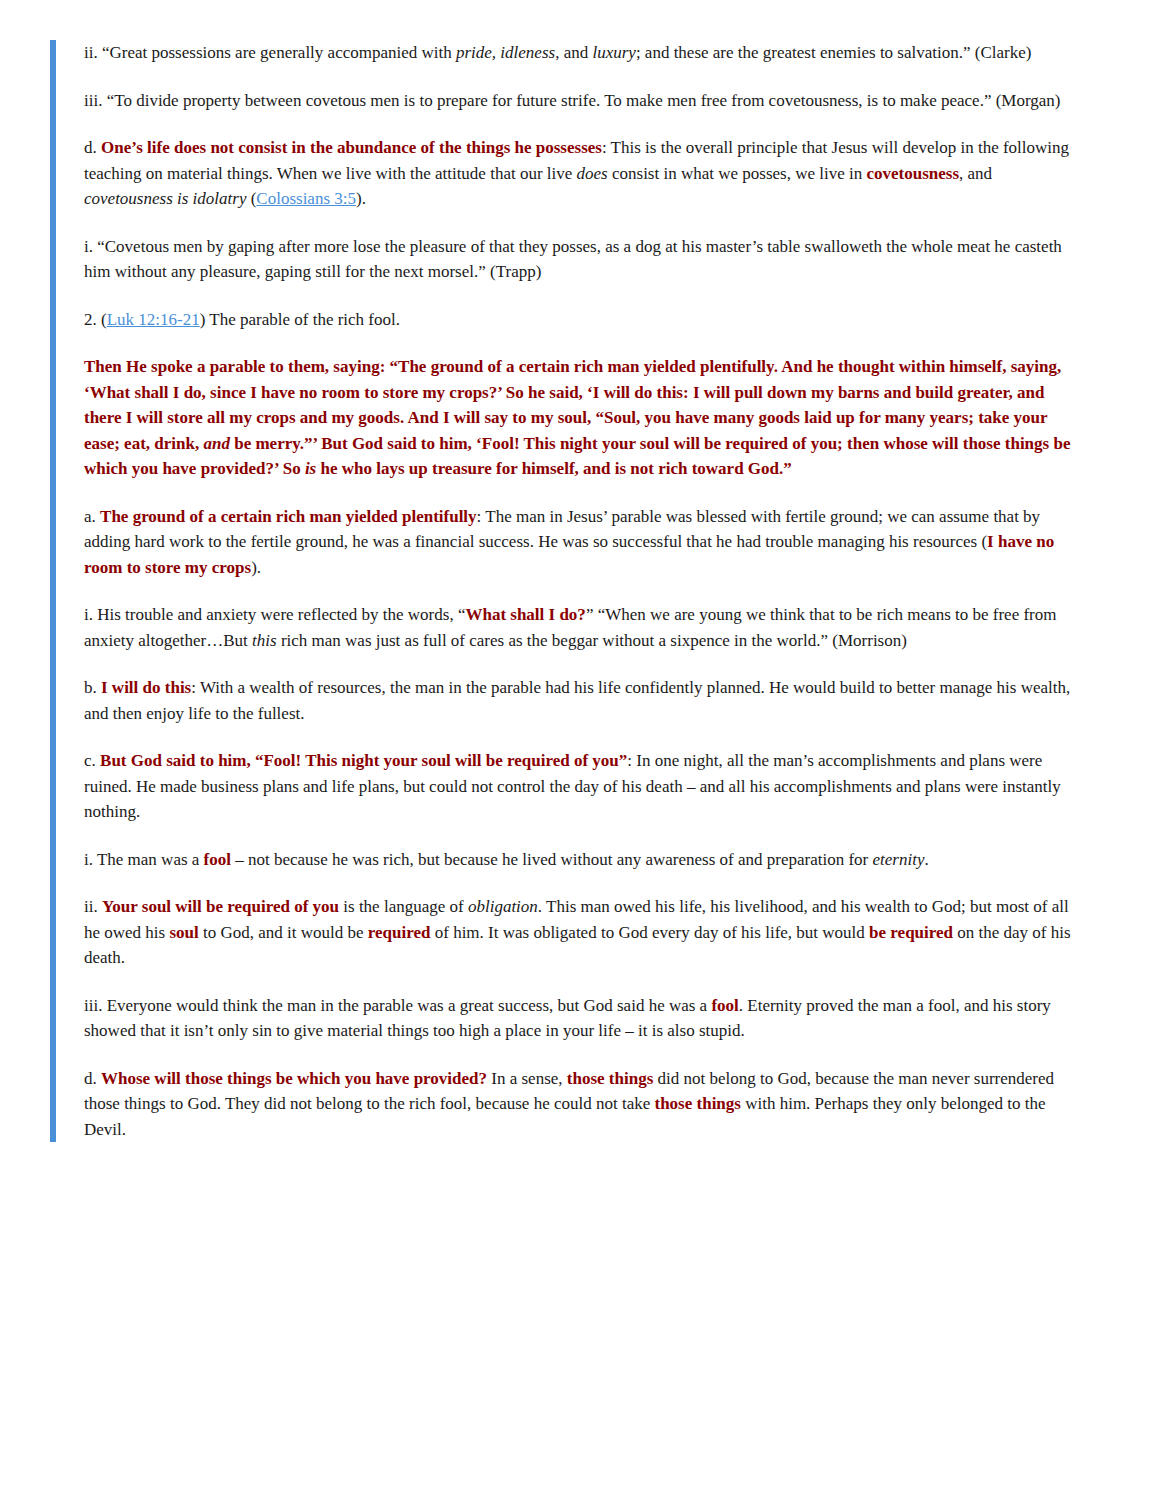ii. “Great possessions are generally accompanied with pride, idleness, and luxury; and these are the greatest enemies to salvation.” (Clarke)
iii. “To divide property between covetous men is to prepare for future strife. To make men free from covetousness, is to make peace.” (Morgan)
d. One’s life does not consist in the abundance of the things he possesses: This is the overall principle that Jesus will develop in the following teaching on material things. When we live with the attitude that our live does consist in what we posses, we live in covetousness, and covetousness is idolatry (Colossians 3:5).
i. “Covetous men by gaping after more lose the pleasure of that they posses, as a dog at his master’s table swalloweth the whole meat he casteth him without any pleasure, gaping still for the next morsel.” (Trapp)
2. (Luk 12:16-21) The parable of the rich fool.
Then He spoke a parable to them, saying: “The ground of a certain rich man yielded plentifully. And he thought within himself, saying, ‘What shall I do, since I have no room to store my crops?’ So he said, ‘I will do this: I will pull down my barns and build greater, and there I will store all my crops and my goods. And I will say to my soul, “Soul, you have many goods laid up for many years; take your ease; eat, drink, and be merry.”’ But God said to him, ‘Fool! This night your soul will be required of you; then whose will those things be which you have provided?’ So is he who lays up treasure for himself, and is not rich toward God.”
a. The ground of a certain rich man yielded plentifully: The man in Jesus’ parable was blessed with fertile ground; we can assume that by adding hard work to the fertile ground, he was a financial success. He was so successful that he had trouble managing his resources (I have no room to store my crops).
i. His trouble and anxiety were reflected by the words, “What shall I do?” “When we are young we think that to be rich means to be free from anxiety altogether…But this rich man was just as full of cares as the beggar without a sixpence in the world.” (Morrison)
b. I will do this: With a wealth of resources, the man in the parable had his life confidently planned. He would build to better manage his wealth, and then enjoy life to the fullest.
c. But God said to him, “Fool! This night your soul will be required of you”: In one night, all the man’s accomplishments and plans were ruined. He made business plans and life plans, but could not control the day of his death – and all his accomplishments and plans were instantly nothing.
i. The man was a fool – not because he was rich, but because he lived without any awareness of and preparation for eternity.
ii. Your soul will be required of you is the language of obligation. This man owed his life, his livelihood, and his wealth to God; but most of all he owed his soul to God, and it would be required of him. It was obligated to God every day of his life, but would be required on the day of his death.
iii. Everyone would think the man in the parable was a great success, but God said he was a fool. Eternity proved the man a fool, and his story showed that it isn’t only sin to give material things too high a place in your life – it is also stupid.
d. Whose will those things be which you have provided? In a sense, those things did not belong to God, because the man never surrendered those things to God. They did not belong to the rich fool, because he could not take those things with him. Perhaps they only belonged to the Devil.